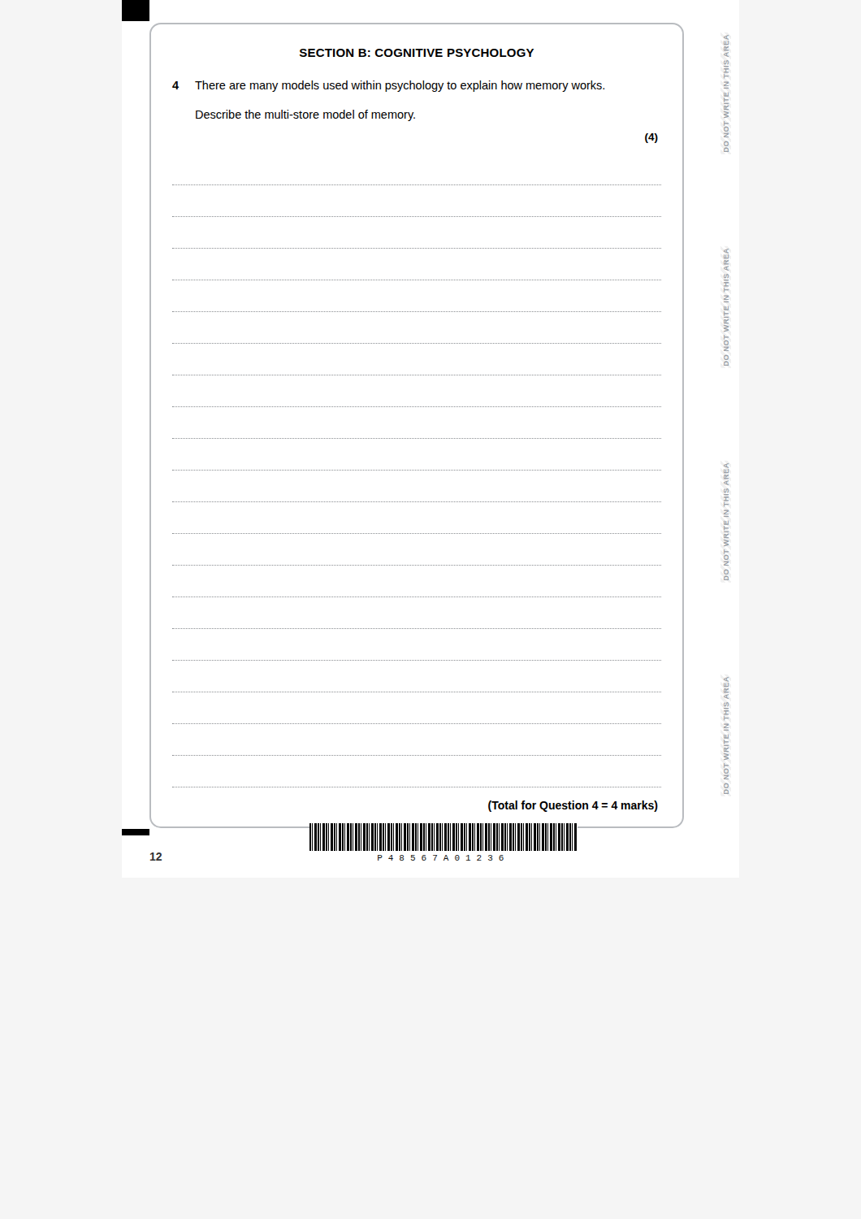DO NOT WRITE IN THIS AREA
DO NOT WRITE IN THIS AREA
DO NOT WRITE IN THIS AREA
DO NOT WRITE IN THIS AREA
SECTION B: COGNITIVE PSYCHOLOGY
4
There are many models used within psychology to explain how memory works.
Describe the multi-store model of memory.
(4)
(Total for Question 4 = 4 marks)
12
P48567A01236